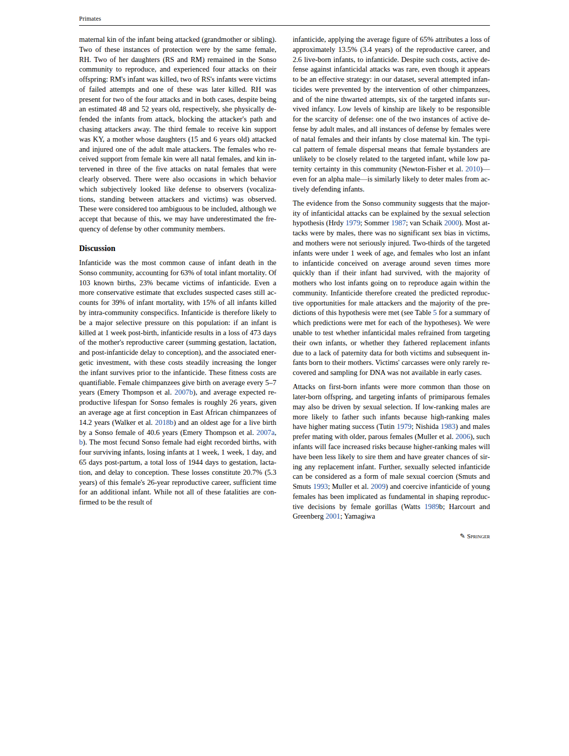Primates
maternal kin of the infant being attacked (grandmother or sibling). Two of these instances of protection were by the same female, RH. Two of her daughters (RS and RM) remained in the Sonso community to reproduce, and experienced four attacks on their offspring: RM's infant was killed, two of RS's infants were victims of failed attempts and one of these was later killed. RH was present for two of the four attacks and in both cases, despite being an estimated 48 and 52 years old, respectively, she physically defended the infants from attack, blocking the attacker's path and chasing attackers away. The third female to receive kin support was KY, a mother whose daughters (15 and 6 years old) attacked and injured one of the adult male attackers. The females who received support from female kin were all natal females, and kin intervened in three of the five attacks on natal females that were clearly observed. There were also occasions in which behavior which subjectively looked like defense to observers (vocalizations, standing between attackers and victims) was observed. These were considered too ambiguous to be included, although we accept that because of this, we may have underestimated the frequency of defense by other community members.
Discussion
Infanticide was the most common cause of infant death in the Sonso community, accounting for 63% of total infant mortality. Of 103 known births, 23% became victims of infanticide. Even a more conservative estimate that excludes suspected cases still accounts for 39% of infant mortality, with 15% of all infants killed by intra-community conspecifics. Infanticide is therefore likely to be a major selective pressure on this population: if an infant is killed at 1 week post-birth, infanticide results in a loss of 473 days of the mother's reproductive career (summing gestation, lactation, and post-infanticide delay to conception), and the associated energetic investment, with these costs steadily increasing the longer the infant survives prior to the infanticide. These fitness costs are quantifiable. Female chimpanzees give birth on average every 5–7 years (Emery Thompson et al. 2007b), and average expected reproductive lifespan for Sonso females is roughly 26 years, given an average age at first conception in East African chimpanzees of 14.2 years (Walker et al. 2018b) and an oldest age for a live birth by a Sonso female of 40.6 years (Emery Thompson et al. 2007a, b). The most fecund Sonso female had eight recorded births, with four surviving infants, losing infants at 1 week, 1 week, 1 day, and 65 days post-partum, a total loss of 1944 days to gestation, lactation, and delay to conception. These losses constitute 20.7% (5.3 years) of this female's 26-year reproductive career, sufficient time for an additional infant. While not all of these fatalities are confirmed to be the result of
infanticide, applying the average figure of 65% attributes a loss of approximately 13.5% (3.4 years) of the reproductive career, and 2.6 live-born infants, to infanticide. Despite such costs, active defense against infanticidal attacks was rare, even though it appears to be an effective strategy: in our dataset, several attempted infanticides were prevented by the intervention of other chimpanzees, and of the nine thwarted attempts, six of the targeted infants survived infancy. Low levels of kinship are likely to be responsible for the scarcity of defense: one of the two instances of active defense by adult males, and all instances of defense by females were of natal females and their infants by close maternal kin. The typical pattern of female dispersal means that female bystanders are unlikely to be closely related to the targeted infant, while low paternity certainty in this community (Newton-Fisher et al. 2010)—even for an alpha male—is similarly likely to deter males from actively defending infants.
The evidence from the Sonso community suggests that the majority of infanticidal attacks can be explained by the sexual selection hypothesis (Hrdy 1979; Sommer 1987; van Schaik 2000). Most attacks were by males, there was no significant sex bias in victims, and mothers were not seriously injured. Two-thirds of the targeted infants were under 1 week of age, and females who lost an infant to infanticide conceived on average around seven times more quickly than if their infant had survived, with the majority of mothers who lost infants going on to reproduce again within the community. Infanticide therefore created the predicted reproductive opportunities for male attackers and the majority of the predictions of this hypothesis were met (see Table 5 for a summary of which predictions were met for each of the hypotheses). We were unable to test whether infanticidal males refrained from targeting their own infants, or whether they fathered replacement infants due to a lack of paternity data for both victims and subsequent infants born to their mothers. Victims' carcasses were only rarely recovered and sampling for DNA was not available in early cases.
Attacks on first-born infants were more common than those on later-born offspring, and targeting infants of primiparous females may also be driven by sexual selection. If low-ranking males are more likely to father such infants because high-ranking males have higher mating success (Tutin 1979; Nishida 1983) and males prefer mating with older, parous females (Muller et al. 2006), such infants will face increased risks because higher-ranking males will have been less likely to sire them and have greater chances of siring any replacement infant. Further, sexually selected infanticide can be considered as a form of male sexual coercion (Smuts and Smuts 1993; Muller et al. 2009) and coercive infanticide of young females has been implicated as fundamental in shaping reproductive decisions by female gorillas (Watts 1989b; Harcourt and Greenberg 2001; Yamagiwa
✎ Springer